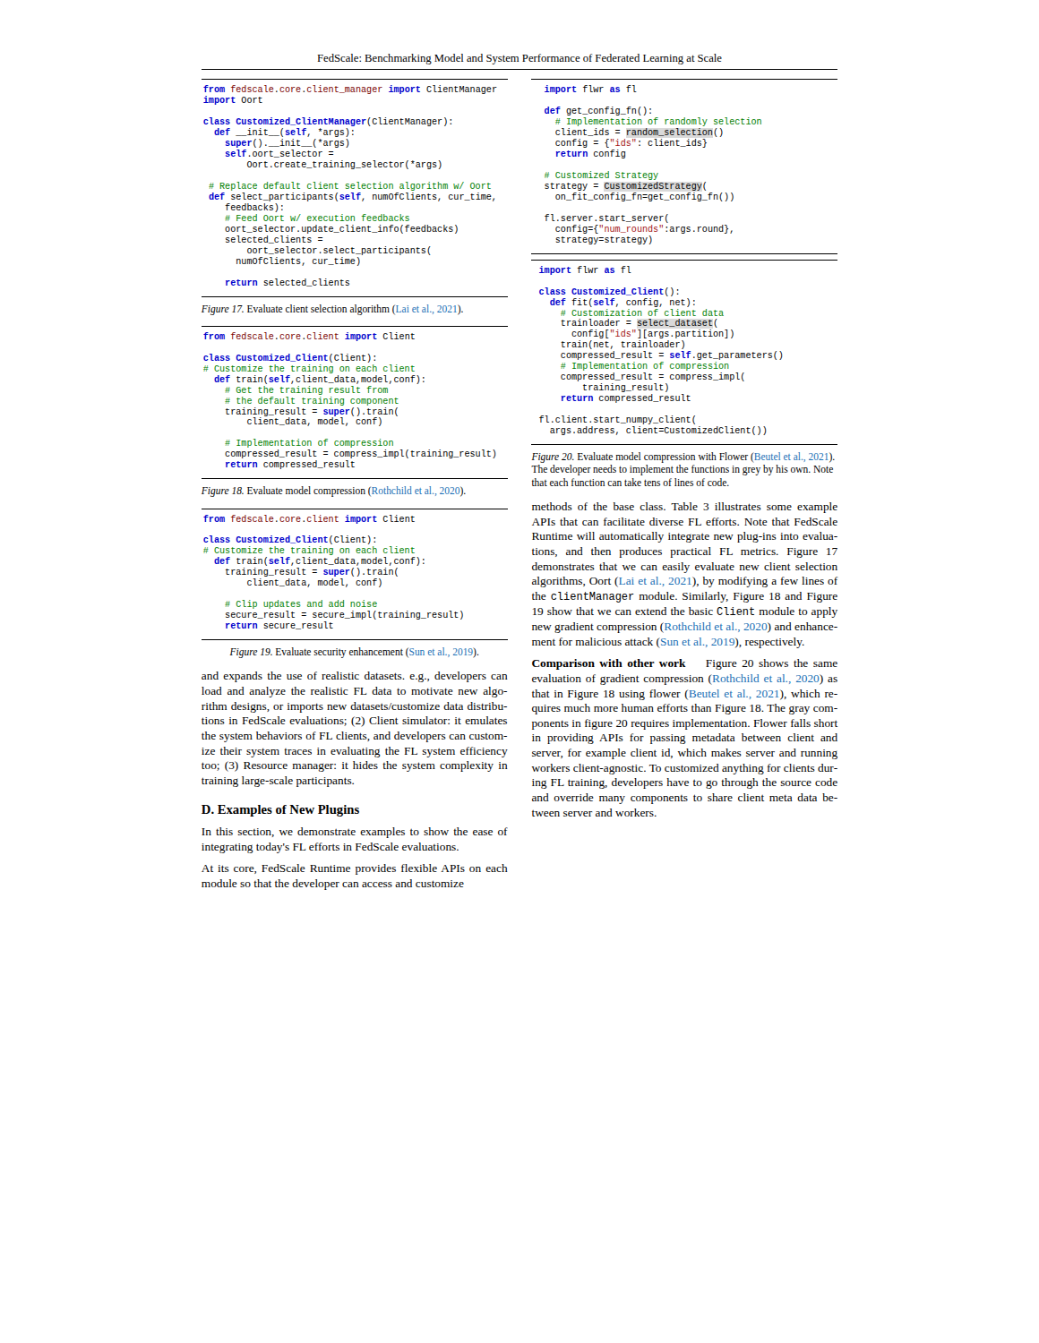FedScale: Benchmarking Model and System Performance of Federated Learning at Scale
from fedscale.core.client_manager import ClientManager
import Oort

class Customized_ClientManager(ClientManager):
  def __init__(self, *args):
    super().__init__(*args)
    self.oort_selector =
        Oort.create_training_selector(*args)

 # Replace default client selection algorithm w/ Oort
 def select_participants(self, numOfClients, cur_time,
    feedbacks):
    # Feed Oort w/ execution feedbacks
    oort_selector.update_client_info(feedbacks)
    selected_clients =
        oort_selector.select_participants(
      numOfClients, cur_time)

    return selected_clients
Figure 17. Evaluate client selection algorithm (Lai et al., 2021).
from fedscale.core.client import Client

class Customized_Client(Client):
# Customize the training on each client
  def train(self,client_data,model,conf):
    # Get the training result from
    # the default training component
    training_result = super().train(
        client_data, model, conf)

    # Implementation of compression
    compressed_result = compress_impl(training_result)
    return compressed_result
Figure 18. Evaluate model compression (Rothchild et al., 2020).
from fedscale.core.client import Client

class Customized_Client(Client):
# Customize the training on each client
  def train(self,client_data,model,conf):
    training_result = super().train(
        client_data, model, conf)

    # Clip updates and add noise
    secure_result = secure_impl(training_result)
    return secure_result
Figure 19. Evaluate security enhancement (Sun et al., 2019).
and expands the use of realistic datasets. e.g., developers can load and analyze the realistic FL data to motivate new algorithm designs, or imports new datasets/customize data distributions in FedScale evaluations; (2) Client simulator: it emulates the system behaviors of FL clients, and developers can customize their system traces in evaluating the FL system efficiency too; (3) Resource manager: it hides the system complexity in training large-scale participants.
D. Examples of New Plugins
In this section, we demonstrate examples to show the ease of integrating today's FL efforts in FedScale evaluations.
At its core, FedScale Runtime provides flexible APIs on each module so that the developer can access and customize
  import flwr as fl

  def get_config_fn():
    # Implementation of randomly selection
    client_ids = random_selection()
    config = {"ids": client_ids}
    return config

  # Customized Strategy
  strategy = CustomizedStrategy(
    on_fit_config_fn=get_config_fn())

  fl.server.start_server(
    config={"num_rounds":args.round},
    strategy=strategy)
 import flwr as fl

 class Customized_Client():
   def fit(self, config, net):
     # Customization of client data
     trainloader = select_dataset(
       config["ids"][args.partition])
     train(net, trainloader)
     compressed_result = self.get_parameters()
     # Implementation of compression
     compressed_result = compress_impl(
         training_result)
     return compressed_result

 fl.client.start_numpy_client(
   args.address, client=CustomizedClient())
Figure 20. Evaluate model compression with Flower (Beutel et al., 2021). The developer needs to implement the functions in grey by his own. Note that each function can take tens of lines of code.
methods of the base class. Table 3 illustrates some example APIs that can facilitate diverse FL efforts. Note that FedScale Runtime will automatically integrate new plug-ins into evaluations, and then produces practical FL metrics. Figure 17 demonstrates that we can easily evaluate new client selection algorithms, Oort (Lai et al., 2021), by modifying a few lines of the clientManager module. Similarly, Figure 18 and Figure 19 show that we can extend the basic Client module to apply new gradient compression (Rothchild et al., 2020) and enhancement for malicious attack (Sun et al., 2019), respectively.
Comparison with other work Figure 20 shows the same evaluation of gradient compression (Rothchild et al., 2020) as that in Figure 18 using flower (Beutel et al., 2021), which requires much more human efforts than Figure 18. The gray components in figure 20 requires implementation. Flower falls short in providing APIs for passing metadata between client and server, for example client id, which makes server and running workers client-agnostic. To customized anything for clients during FL training, developers have to go through the source code and override many components to share client meta data between server and workers.